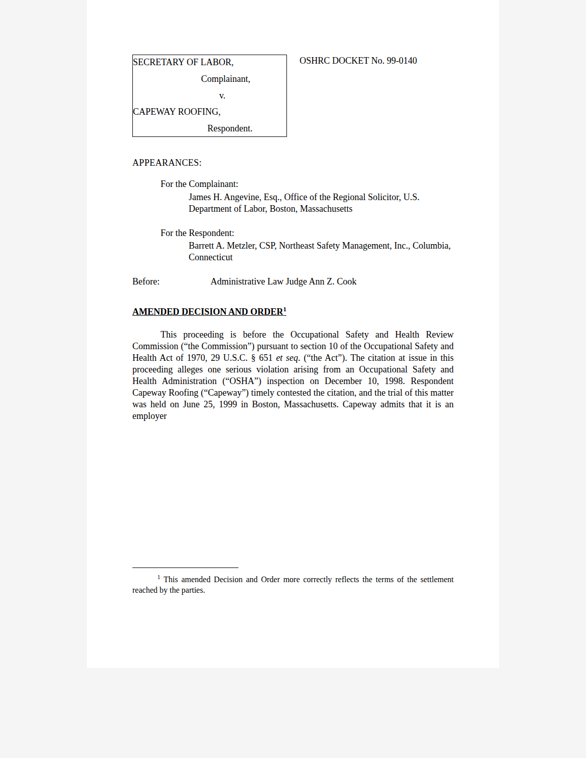| SECRETARY OF LABOR, Complainant, v. CAPEWAY ROOFING, Respondent. | | OSHRC DOCKET No. 99-0140 |
APPEARANCES:
For the Complainant:
James H. Angevine, Esq., Office of the Regional Solicitor, U.S. Department of Labor, Boston, Massachusetts
For the Respondent:
Barrett A. Metzler, CSP, Northeast Safety Management, Inc., Columbia, Connecticut
Before: Administrative Law Judge Ann Z. Cook
AMENDED DECISION AND ORDER1
This proceeding is before the Occupational Safety and Health Review Commission (“the Commission”) pursuant to section 10 of the Occupational Safety and Health Act of 1970, 29 U.S.C. § 651 et seq. (“the Act”). The citation at issue in this proceeding alleges one serious violation arising from an Occupational Safety and Health Administration (“OSHA”) inspection on December 10, 1998. Respondent Capeway Roofing (“Capeway”) timely contested the citation, and the trial of this matter was held on June 25, 1999 in Boston, Massachusetts. Capeway admits that it is an employer
1 This amended Decision and Order more correctly reflects the terms of the settlement reached by the parties.